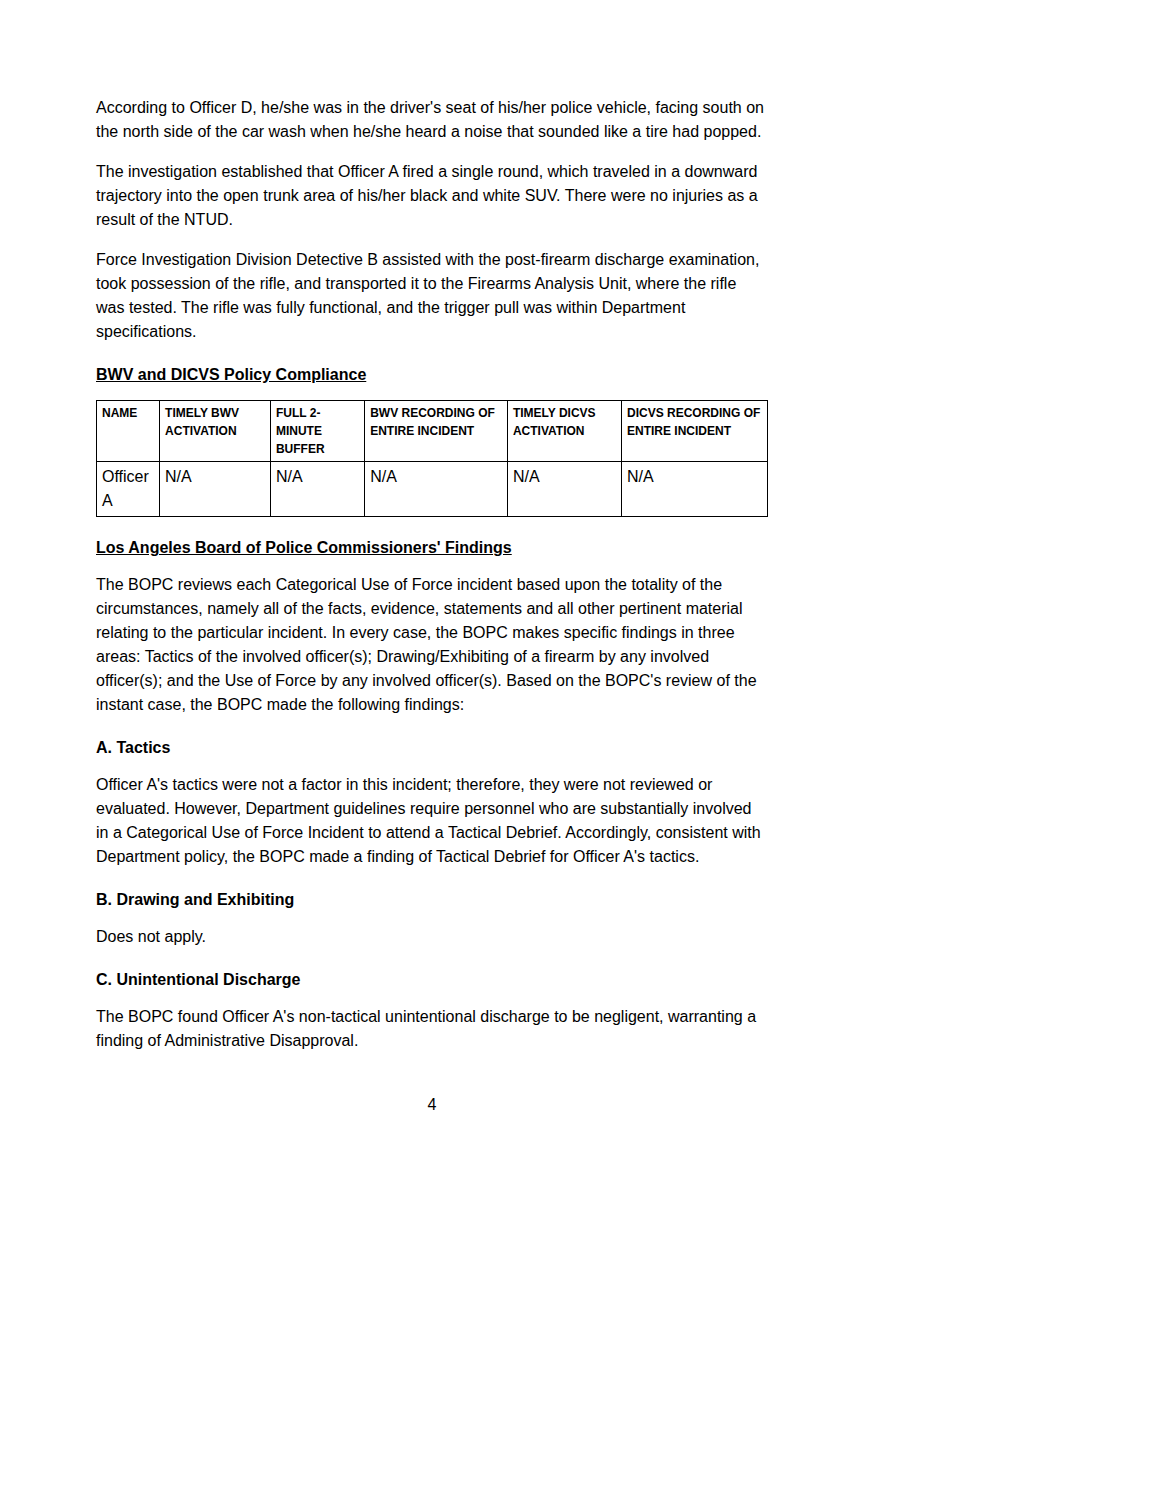According to Officer D, he/she was in the driver's seat of his/her police vehicle, facing south on the north side of the car wash when he/she heard a noise that sounded like a tire had popped.
The investigation established that Officer A fired a single round, which traveled in a downward trajectory into the open trunk area of his/her black and white SUV. There were no injuries as a result of the NTUD.
Force Investigation Division Detective B assisted with the post-firearm discharge examination, took possession of the rifle, and transported it to the Firearms Analysis Unit, where the rifle was tested. The rifle was fully functional, and the trigger pull was within Department specifications.
BWV and DICVS Policy Compliance
| Name | Timely BWV Activation | Full 2-Minute Buffer | BWV Recording of Entire Incident | Timely DICVS Activation | DICVS Recording of Entire Incident |
| --- | --- | --- | --- | --- | --- |
| Officer A | N/A | N/A | N/A | N/A | N/A |
Los Angeles Board of Police Commissioners' Findings
The BOPC reviews each Categorical Use of Force incident based upon the totality of the circumstances, namely all of the facts, evidence, statements and all other pertinent material relating to the particular incident. In every case, the BOPC makes specific findings in three areas: Tactics of the involved officer(s); Drawing/Exhibiting of a firearm by any involved officer(s); and the Use of Force by any involved officer(s). Based on the BOPC's review of the instant case, the BOPC made the following findings:
A. Tactics
Officer A's tactics were not a factor in this incident; therefore, they were not reviewed or evaluated. However, Department guidelines require personnel who are substantially involved in a Categorical Use of Force Incident to attend a Tactical Debrief. Accordingly, consistent with Department policy, the BOPC made a finding of Tactical Debrief for Officer A's tactics.
B. Drawing and Exhibiting
Does not apply.
C. Unintentional Discharge
The BOPC found Officer A's non-tactical unintentional discharge to be negligent, warranting a finding of Administrative Disapproval.
4